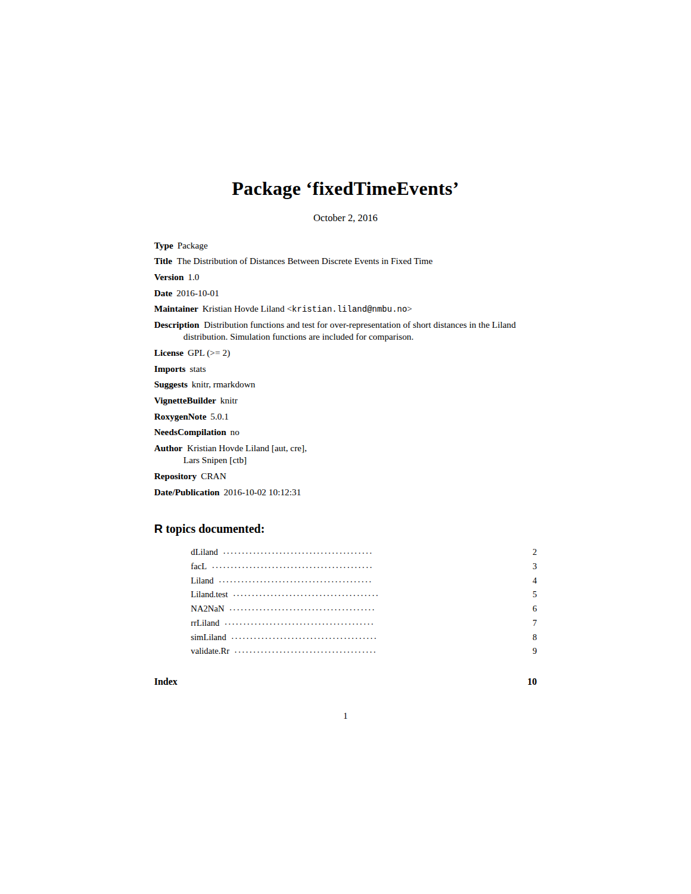Package ‘fixedTimeEvents’
October 2, 2016
Type
Package
Title The Distribution of Distances Between Discrete Events in Fixed Time
Version
1.0
Date
2016-10-01
Maintainer
Kristian Hovde Liland <kristian.liland@nmbu.no>
Description Distribution functions and test for over-representation of short distances in the Liland distribution. Simulation functions are included for comparison.
License
GPL (>= 2)
Imports
stats
Suggests
knitr, rmarkdown
VignetteBuilder
knitr
RoxygenNote
5.0.1
NeedsCompilation
no
Author Kristian Hovde Liland [aut, cre],
Lars Snipen [ctb]
Repository
CRAN
Date/Publication
2016-10-02 10:12:31
R topics documented:
dLiland........................................ 2
facL........................................... 3
Liland......................................... 4
Liland.test....................................... 5
NA2NaN....................................... 6
rrLiland........................................ 7
simLiland....................................... 8
validate.Rr...................................... 9
Index 10
1